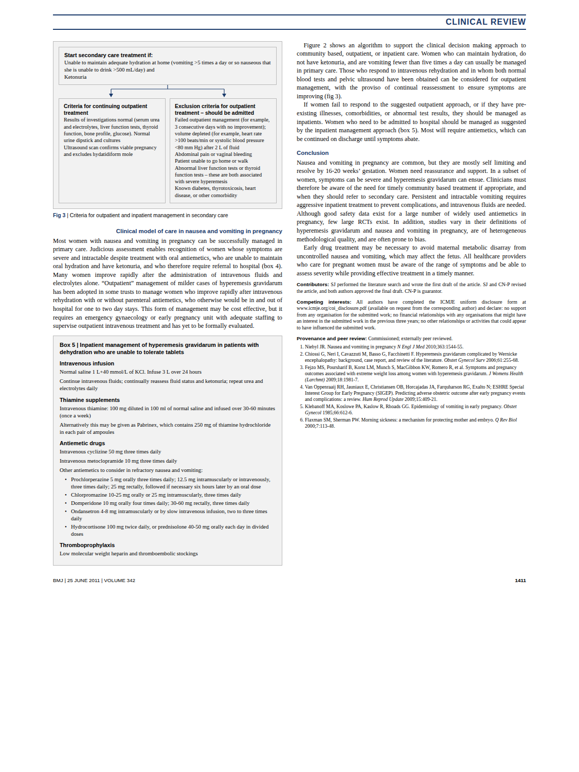CLINICAL REVIEW
Start secondary care treatment if:
Unable to maintain adequate hydration at home (vomiting >5 times a day or so nauseous that she is unable to drink >500 mL/day) and
Ketonuria
Criteria for continuing outpatient treatment
Results of investigations normal (serum urea and electrolytes, liver function tests, thyroid function, bone profile, glucose). Normal urine dipstick and cultures
Ultrasound scan confirms viable pregnancy and excludes hydatidiform mole
Exclusion criteria for outpatient treatment – should be admitted
Failed outpatient management (for example, 3 consecutive days with no improvement); volume depleted (for example, heart rate >100 beats/min or systolic blood pressure <80 mm Hg) after 2 L of fluid
Abdominal pain or vaginal bleeding
Patient unable to go home or walk
Abnormal liver function tests or thyroid function tests – these are both associated with severe hyperemesis
Known diabetes, thyrotoxicosis, heart disease, or other comorbidity
Fig 3 | Criteria for outpatient and inpatient management in secondary care
Clinical model of care in nausea and vomiting in pregnancy
Most women with nausea and vomiting in pregnancy can be successfully managed in primary care. Judicious assessment enables recognition of women whose symptoms are severe and intractable despite treatment with oral antiemetics, who are unable to maintain oral hydration and have ketonuria, and who therefore require referral to hospital (box 4). Many women improve rapidly after the administration of intravenous fluids and electrolytes alone. “Outpatient” management of milder cases of hyperemesis gravidarum has been adopted in some trusts to manage women who improve rapidly after intravenous rehydration with or without parenteral antiemetics, who otherwise would be in and out of hospital for one to two day stays. This form of management may be cost effective, but it requires an emergency gynaecology or early pregnancy unit with adequate staffing to supervise outpatient intravenous treatment and has yet to be formally evaluated.
Box 5 | Inpatient management of hyperemesis gravidarum in patients with dehydration who are unable to tolerate tablets
Intravenous infusion
Normal saline 1 L+40 mmol/L of KCl. Infuse 3 L over 24 hours
Continue intravenous fluids; continually reassess fluid status and ketonuria; repeat urea and electrolytes daily
Thiamine supplements
Intravenous thiamine: 100 mg diluted in 100 ml of normal saline and infused over 30-60 minutes (once a week)
Alternatively this may be given as Pabrinex, which contains 250 mg of thiamine hydrochloride in each pair of ampoules
Antiemetic drugs
Intravenous cyclizine 50 mg three times daily
Intravenous metoclopramide 10 mg three times daily
Other antiemetics to consider in refractory nausea and vomiting:
Prochlorperazine 5 mg orally three times daily; 12.5 mg intramuscularly or intravenously, three times daily; 25 mg rectally, followed if necessary six hours later by an oral dose
Chlorpromazine 10-25 mg orally or 25 mg intramuscularly, three times daily
Domperidone 10 mg orally four times daily; 30-60 mg rectally, three times daily
Ondansetron 4-8 mg intramuscularly or by slow intravenous infusion, two to three times daily
Hydrocortisone 100 mg twice daily, or prednisolone 40-50 mg orally each day in divided doses
Thromboprophylaxis
Low molecular weight heparin and thromboembolic stockings
Figure 2 shows an algorithm to support the clinical decision making approach to community based, outpatient, or inpatient care. Women who can maintain hydration, do not have ketonuria, and are vomiting fewer than five times a day can usually be managed in primary care. Those who respond to intravenous rehydration and in whom both normal blood tests and pelvic ultrasound have been obtained can be considered for outpatient management, with the proviso of continual reassessment to ensure symptoms are improving (fig 3).
If women fail to respond to the suggested outpatient approach, or if they have pre-existing illnesses, comorbidities, or abnormal test results, they should be managed as inpatients. Women who need to be admitted to hospital should be managed as suggested by the inpatient management approach (box 5). Most will require antiemetics, which can be continued on discharge until symptoms abate.
Conclusion
Nausea and vomiting in pregnancy are common, but they are mostly self limiting and resolve by 16-20 weeks’ gestation. Women need reassurance and support. In a subset of women, symptoms can be severe and hyperemesis gravidarum can ensue. Clinicians must therefore be aware of the need for timely community based treatment if appropriate, and when they should refer to secondary care. Persistent and intractable vomiting requires aggressive inpatient treatment to prevent complications, and intravenous fluids are needed. Although good safety data exist for a large number of widely used antiemetics in pregnancy, few large RCTs exist. In addition, studies vary in their definitions of hyperemesis gravidarum and nausea and vomiting in pregnancy, are of heterogeneous methodological quality, and are often prone to bias.
Early drug treatment may be necessary to avoid maternal metabolic disarray from uncontrolled nausea and vomiting, which may affect the fetus. All healthcare providers who care for pregnant women must be aware of the range of symptoms and be able to assess severity while providing effective treatment in a timely manner.
Contributors: SJ performed the literature search and wrote the first draft of the article. SJ and CN-P revised the article, and both authors approved the final draft. CN-P is guarantor.
Competing interests: All authors have completed the ICMJE uniform disclosure form at www.icmje.org/coi_disclosure.pdf (available on request from the corresponding author) and declare: no support from any organisation for the submitted work; no financial relationships with any organisations that might have an interest in the submitted work in the previous three years; no other relationships or activities that could appear to have influenced the submitted work.
Provenance and peer review: Commissioned; externally peer reviewed.
Niebyl JR. Nausea and vomiting in pregnancy N Engl J Med 2010;363:1544-55.
Chiossi G, Neri I, Cavazzuti M, Basso G, Facchinetti F. Hyperemesis gravidarum complicated by Wernicke encephalopathy: background, case report, and review of the literature. Obstet Gynecol Surv 2006;61:255-68.
Fejzo MS, Poursharif B, Korst LM, Munch S, MacGibbon KW, Romero R, et al. Symptoms and pregnancy outcomes associated with extreme weight loss among women with hyperemesis gravidarum. J Womens Health (Larchmt) 2009;18:1981-7.
Van Oppenraaij RH, Jauniaux E, Christiansen OB, Horcajadas JA, Farquharson RG, Exalto N; ESHRE Special Interest Group for Early Pregnancy (SIGEP). Predicting adverse obstetric outcome after early pregnancy events and complications: a review. Hum Reprod Update 2009;15:409-21.
Klebanoff MA, Koslowe PA, Kaslow R, Rhoads GG. Epidemiology of vomiting in early pregnancy. Obstet Gynecol 1985;66:612-6.
Flaxman SM, Sherman PW. Morning sickness: a mechanism for protecting mother and embryo. Q Rev Biol 2000;7:113-48.
BMJ | 25 JUNE 2011 | VOLUME 342
1411